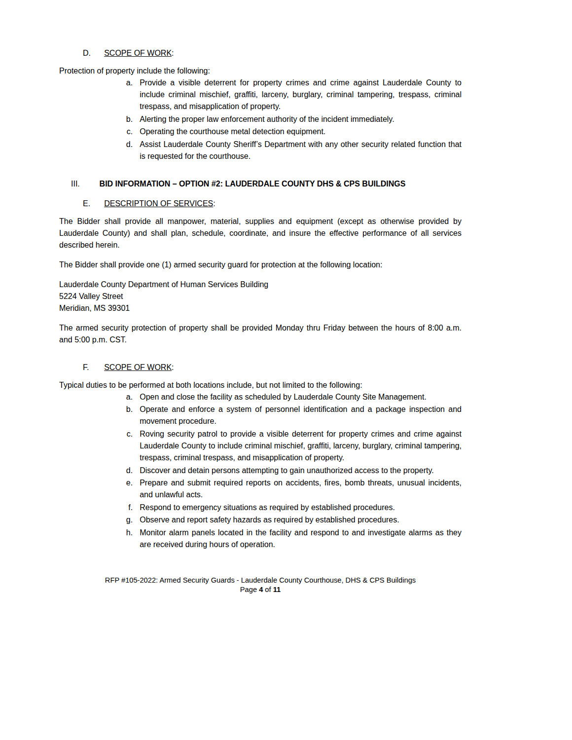D.
SCOPE OF WORK:
Protection of property include the following:
Provide a visible deterrent for property crimes and crime against Lauderdale County to include criminal mischief, graffiti, larceny, burglary, criminal tampering, trespass, criminal trespass, and misapplication of property.
Alerting the proper law enforcement authority of the incident immediately.
Operating the courthouse metal detection equipment.
Assist Lauderdale County Sheriff’s Department with any other security related function that is requested for the courthouse.
III. BID INFORMATION – OPTION #2: LAUDERDALE COUNTY DHS & CPS BUILDINGS
E.
DESCRIPTION OF SERVICES:
The Bidder shall provide all manpower, material, supplies and equipment (except as otherwise provided by Lauderdale County) and shall plan, schedule, coordinate, and insure the effective performance of all services described herein.
The Bidder shall provide one (1) armed security guard for protection at the following location:
Lauderdale County Department of Human Services Building
5224 Valley Street
Meridian, MS 39301
The armed security protection of property shall be provided Monday thru Friday between the hours of 8:00 a.m. and 5:00 p.m. CST.
F.
SCOPE OF WORK:
Typical duties to be performed at both locations include, but not limited to the following:
Open and close the facility as scheduled by Lauderdale County Site Management.
Operate and enforce a system of personnel identification and a package inspection and movement procedure.
Roving security patrol to provide a visible deterrent for property crimes and crime against Lauderdale County to include criminal mischief, graffiti, larceny, burglary, criminal tampering, trespass, criminal trespass, and misapplication of property.
Discover and detain persons attempting to gain unauthorized access to the property.
Prepare and submit required reports on accidents, fires, bomb threats, unusual incidents, and unlawful acts.
Respond to emergency situations as required by established procedures.
Observe and report safety hazards as required by established procedures.
Monitor alarm panels located in the facility and respond to and investigate alarms as they are received during hours of operation.
RFP #105-2022: Armed Security Guards - Lauderdale County Courthouse, DHS & CPS Buildings
Page 4 of 11